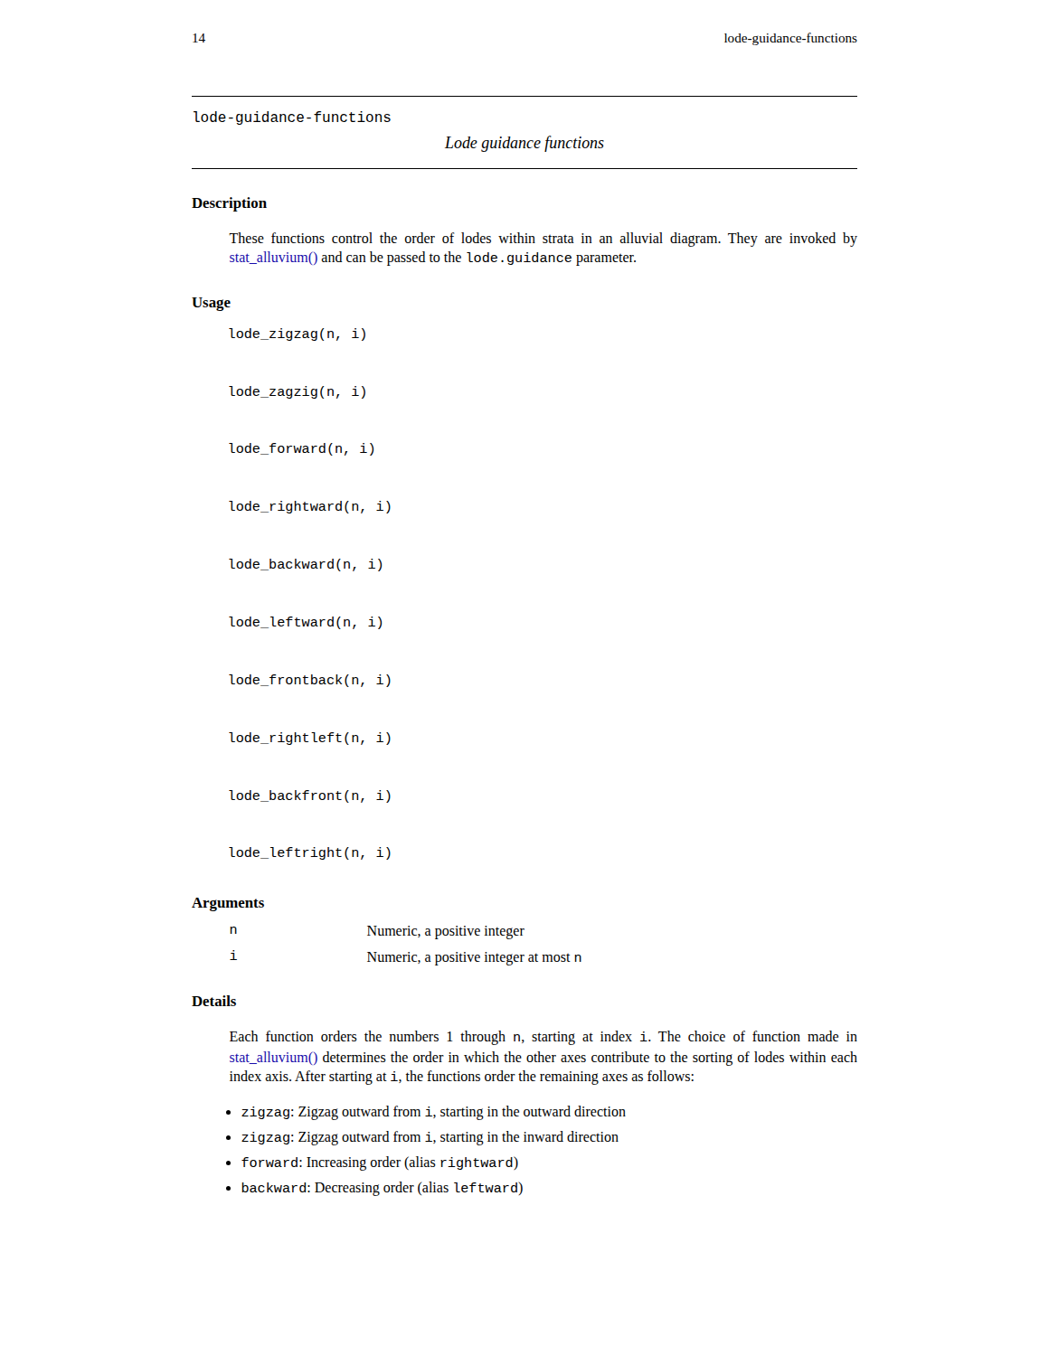14 lode-guidance-functions
lode-guidance-functions
Lode guidance functions
Description
These functions control the order of lodes within strata in an alluvial diagram. They are invoked by stat_alluvium() and can be passed to the lode.guidance parameter.
Usage
lode_zigzag(n, i)

lode_zagzig(n, i)

lode_forward(n, i)

lode_rightward(n, i)

lode_backward(n, i)

lode_leftward(n, i)

lode_frontback(n, i)

lode_rightleft(n, i)

lode_backfront(n, i)

lode_leftright(n, i)
Arguments
n
Numeric, a positive integer
i
Numeric, a positive integer at most n
Details
Each function orders the numbers 1 through n, starting at index i. The choice of function made in stat_alluvium() determines the order in which the other axes contribute to the sorting of lodes within each index axis. After starting at i, the functions order the remaining axes as follows:
zigzag: Zigzag outward from i, starting in the outward direction
zigzag: Zigzag outward from i, starting in the inward direction
forward: Increasing order (alias rightward)
backward: Decreasing order (alias leftward)